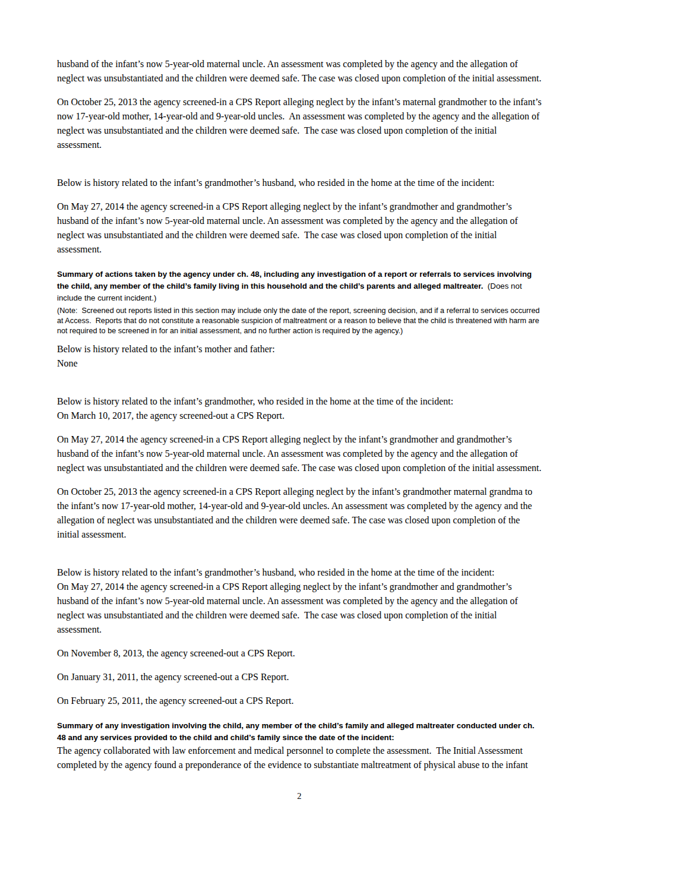husband of the infant’s now 5-year-old maternal uncle. An assessment was completed by the agency and the allegation of neglect was unsubstantiated and the children were deemed safe. The case was closed upon completion of the initial assessment.
On October 25, 2013 the agency screened-in a CPS Report alleging neglect by the infant’s maternal grandmother to the infant’s now 17-year-old mother, 14-year-old and 9-year-old uncles. An assessment was completed by the agency and the allegation of neglect was unsubstantiated and the children were deemed safe. The case was closed upon completion of the initial assessment.
Below is history related to the infant’s grandmother’s husband, who resided in the home at the time of the incident:
On May 27, 2014 the agency screened-in a CPS Report alleging neglect by the infant’s grandmother and grandmother’s husband of the infant’s now 5-year-old maternal uncle. An assessment was completed by the agency and the allegation of neglect was unsubstantiated and the children were deemed safe. The case was closed upon completion of the initial assessment.
Summary of actions taken by the agency under ch. 48, including any investigation of a report or referrals to services involving the child, any member of the child’s family living in this household and the child’s parents and alleged maltreater. (Does not include the current incident.)
(Note: Screened out reports listed in this section may include only the date of the report, screening decision, and if a referral to services occurred at Access. Reports that do not constitute a reasonable suspicion of maltreatment or a reason to believe that the child is threatened with harm are not required to be screened in for an initial assessment, and no further action is required by the agency.)
Below is history related to the infant’s mother and father:
None
Below is history related to the infant’s grandmother, who resided in the home at the time of the incident:
On March 10, 2017, the agency screened-out a CPS Report.
On May 27, 2014 the agency screened-in a CPS Report alleging neglect by the infant’s grandmother and grandmother’s husband of the infant’s now 5-year-old maternal uncle. An assessment was completed by the agency and the allegation of neglect was unsubstantiated and the children were deemed safe. The case was closed upon completion of the initial assessment.
On October 25, 2013 the agency screened-in a CPS Report alleging neglect by the infant’s grandmother maternal grandma to the infant’s now 17-year-old mother, 14-year-old and 9-year-old uncles. An assessment was completed by the agency and the allegation of neglect was unsubstantiated and the children were deemed safe. The case was closed upon completion of the initial assessment.
Below is history related to the infant’s grandmother’s husband, who resided in the home at the time of the incident:
On May 27, 2014 the agency screened-in a CPS Report alleging neglect by the infant’s grandmother and grandmother’s husband of the infant’s now 5-year-old maternal uncle. An assessment was completed by the agency and the allegation of neglect was unsubstantiated and the children were deemed safe. The case was closed upon completion of the initial assessment.
On November 8, 2013, the agency screened-out a CPS Report.
On January 31, 2011, the agency screened-out a CPS Report.
On February 25, 2011, the agency screened-out a CPS Report.
Summary of any investigation involving the child, any member of the child’s family and alleged maltreater conducted under ch. 48 and any services provided to the child and child’s family since the date of the incident:
The agency collaborated with law enforcement and medical personnel to complete the assessment. The Initial Assessment completed by the agency found a preponderance of the evidence to substantiate maltreatment of physical abuse to the infant
2